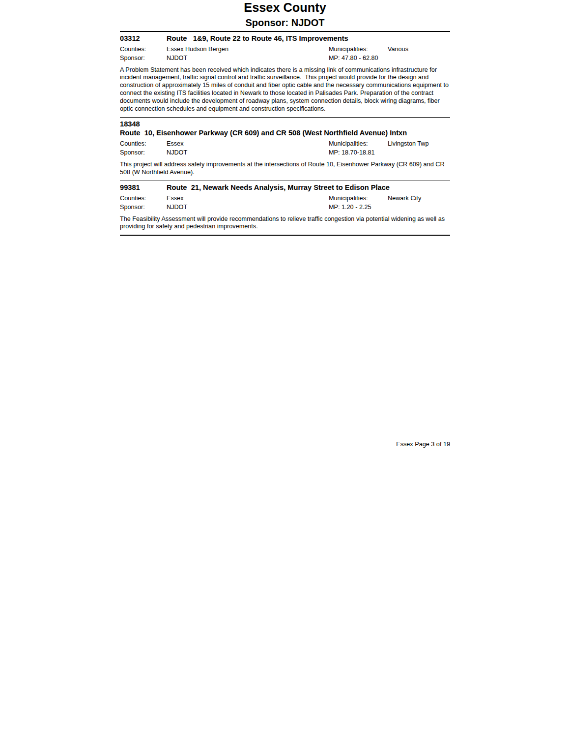Essex County
Sponsor: NJDOT
03312 Route 1&9, Route 22 to Route 46, ITS Improvements
| Counties: | Essex Hudson Bergen | Municipalities: | Various |
| Sponsor: | NJDOT | MP: 47.80 - 62.80 |
A Problem Statement has been received which indicates there is a missing link of communications infrastructure for incident management, traffic signal control and traffic surveillance. This project would provide for the design and construction of approximately 15 miles of conduit and fiber optic cable and the necessary communications equipment to connect the existing ITS facilities located in Newark to those located in Palisades Park. Preparation of the contract documents would include the development of roadway plans, system connection details, block wiring diagrams, fiber optic connection schedules and equipment and construction specifications.
18348 Route 10, Eisenhower Parkway (CR 609) and CR 508 (West Northfield Avenue) Intxn
| Counties: | Essex | Municipalities: | Livingston Twp |
| Sponsor: | NJDOT | MP: 18.70-18.81 |
This project will address safety improvements at the intersections of Route 10, Eisenhower Parkway (CR 609) and CR 508 (W Northfield Avenue).
99381 Route 21, Newark Needs Analysis, Murray Street to Edison Place
| Counties: | Essex | Municipalities: | Newark City |
| Sponsor: | NJDOT | MP: 1.20 - 2.25 |
The Feasibility Assessment will provide recommendations to relieve traffic congestion via potential widening as well as providing for safety and pedestrian improvements.
Essex Page 3 of 19